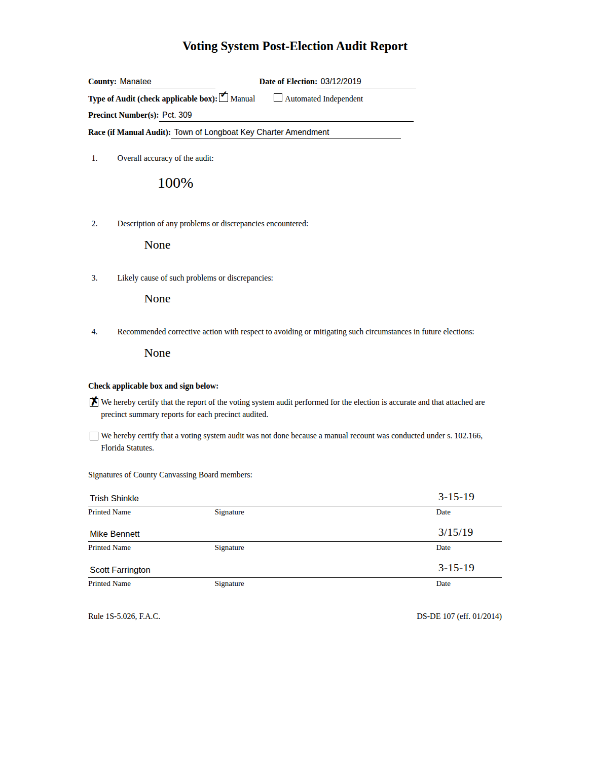Voting System Post-Election Audit Report
County: Manatee Date of Election: 03/12/2019
Type of Audit (check applicable box): Manual Automated Independent
Precinct Number(s): Pct. 309
Race (if Manual Audit): Town of Longboat Key Charter Amendment
Overall accuracy of the audit: 100%
Description of any problems or discrepancies encountered: None
Likely cause of such problems or discrepancies: None
Recommended corrective action with respect to avoiding or mitigating such circumstances in future elections: None
Check applicable box and sign below:
We hereby certify that the report of the voting system audit performed for the election is accurate and that attached are precinct summary reports for each precinct audited.
We hereby certify that a voting system audit was not done because a manual recount was conducted under s. 102.166, Florida Statutes.
Signatures of County Canvassing Board members:
| Trish Shinkle | | 3-15-19 |
| Printed Name | Signature | Date |
| Mike Bennett | | 3/15/19 |
| Printed Name | Signature | Date |
| Scott Farrington | | 3-15-19 |
| Printed Name | Signature | Date |
Rule 1S-5.026, F.A.C. DS-DE 107 (eff. 01/2014)